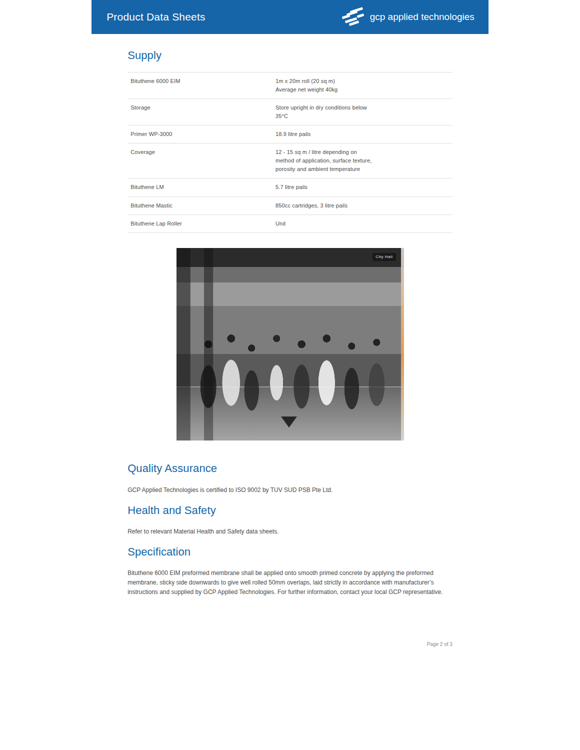Product Data Sheets
gcp applied technologies
Supply
| Bituthene 6000 EIM | 1m x 20m roll (20 sq m) Average net weight 40kg |
| Storage | Store upright in dry conditions below 35°C |
| Primer WP-3000 | 18.9 litre pails |
| Coverage | 12 - 15 sq m / litre depending on method of application, surface texture, porosity and ambient temperature |
| Bituthene LM | 5.7 litre pails |
| Bituthene Mastic | 850cc cartridges, 3 litre pails |
| Bituthene Lap Roller | Unit |
City Hall
Quality Assurance
GCP Applied Technologies is certified to ISO 9002 by TUV SUD PSB Pte Ltd.
Health and Safety
Refer to relevant Material Health and Safety data sheets.
Specification
Bituthene 6000 EIM preformed membrane shall be applied onto smooth primed concrete by applying the preformed membrane, sticky side downwards to give well rolled 50mm overlaps, laid strictly in accordance with manufacturer’s instructions and supplied by GCP Applied Technologies. For further information, contact your local GCP representative.
Page 2 of 3